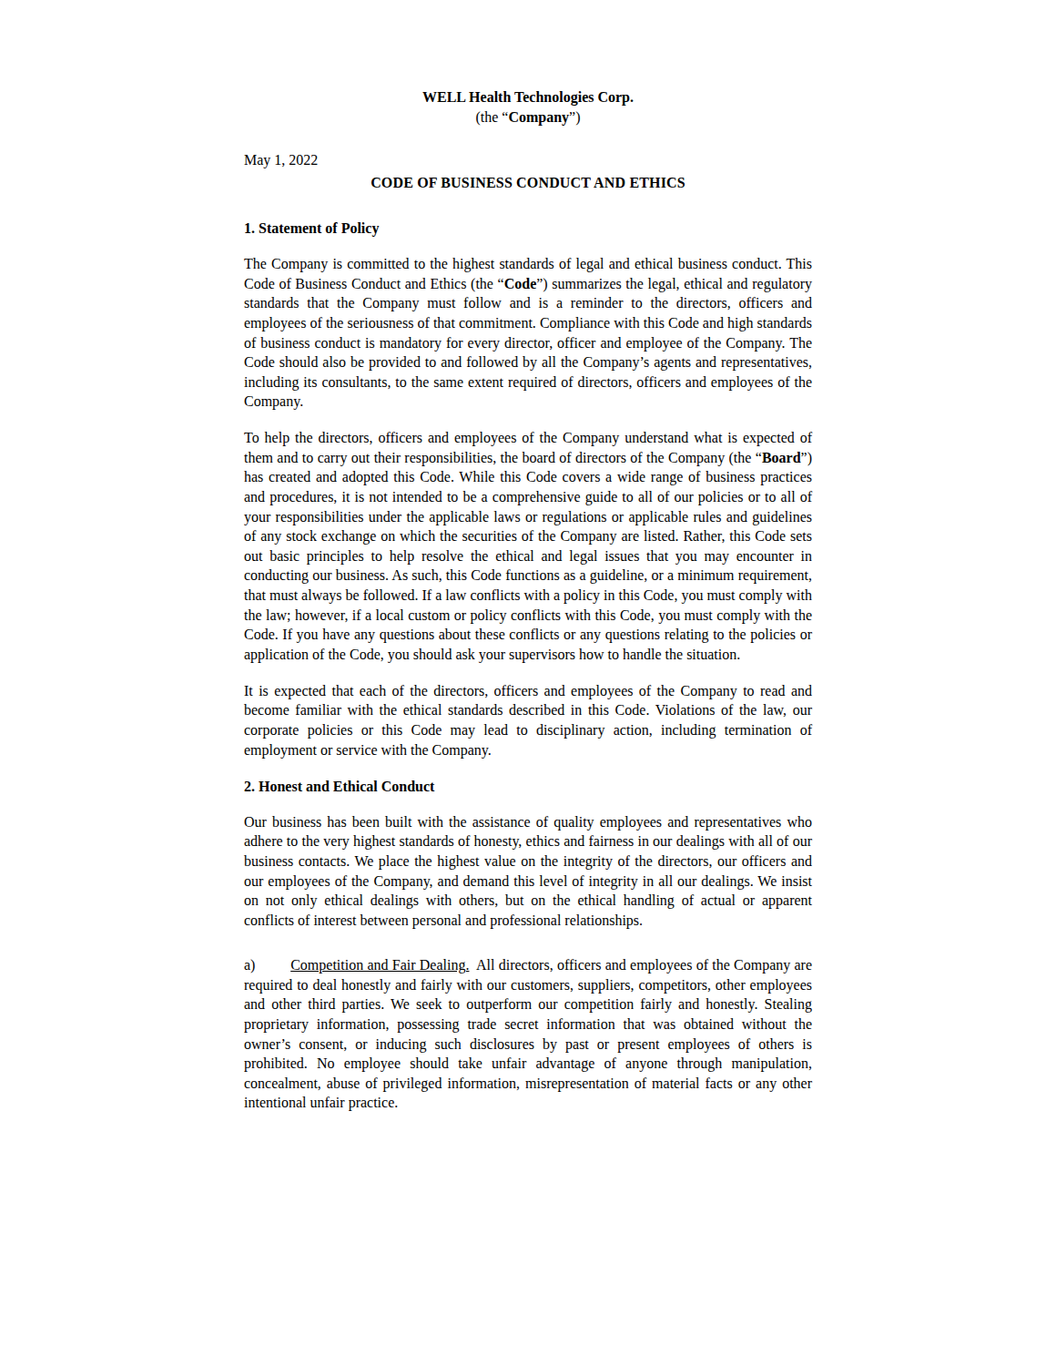WELL Health Technologies Corp.
(the “Company”)
May 1, 2022
CODE OF BUSINESS CONDUCT AND ETHICS
1. Statement of Policy
The Company is committed to the highest standards of legal and ethical business conduct. This Code of Business Conduct and Ethics (the “Code”) summarizes the legal, ethical and regulatory standards that the Company must follow and is a reminder to the directors, officers and employees of the seriousness of that commitment. Compliance with this Code and high standards of business conduct is mandatory for every director, officer and employee of the Company. The Code should also be provided to and followed by all the Company’s agents and representatives, including its consultants, to the same extent required of directors, officers and employees of the Company.
To help the directors, officers and employees of the Company understand what is expected of them and to carry out their responsibilities, the board of directors of the Company (the “Board”) has created and adopted this Code. While this Code covers a wide range of business practices and procedures, it is not intended to be a comprehensive guide to all of our policies or to all of your responsibilities under the applicable laws or regulations or applicable rules and guidelines of any stock exchange on which the securities of the Company are listed. Rather, this Code sets out basic principles to help resolve the ethical and legal issues that you may encounter in conducting our business. As such, this Code functions as a guideline, or a minimum requirement, that must always be followed. If a law conflicts with a policy in this Code, you must comply with the law; however, if a local custom or policy conflicts with this Code, you must comply with the Code. If you have any questions about these conflicts or any questions relating to the policies or application of the Code, you should ask your supervisors how to handle the situation.
It is expected that each of the directors, officers and employees of the Company to read and become familiar with the ethical standards described in this Code. Violations of the law, our corporate policies or this Code may lead to disciplinary action, including termination of employment or service with the Company.
2. Honest and Ethical Conduct
Our business has been built with the assistance of quality employees and representatives who adhere to the very highest standards of honesty, ethics and fairness in our dealings with all of our business contacts. We place the highest value on the integrity of the directors, our officers and our employees of the Company, and demand this level of integrity in all our dealings. We insist on not only ethical dealings with others, but on the ethical handling of actual or apparent conflicts of interest between personal and professional relationships.
a) Competition and Fair Dealing. All directors, officers and employees of the Company are required to deal honestly and fairly with our customers, suppliers, competitors, other employees and other third parties. We seek to outperform our competition fairly and honestly. Stealing proprietary information, possessing trade secret information that was obtained without the owner’s consent, or inducing such disclosures by past or present employees of others is prohibited. No employee should take unfair advantage of anyone through manipulation, concealment, abuse of privileged information, misrepresentation of material facts or any other intentional unfair practice.